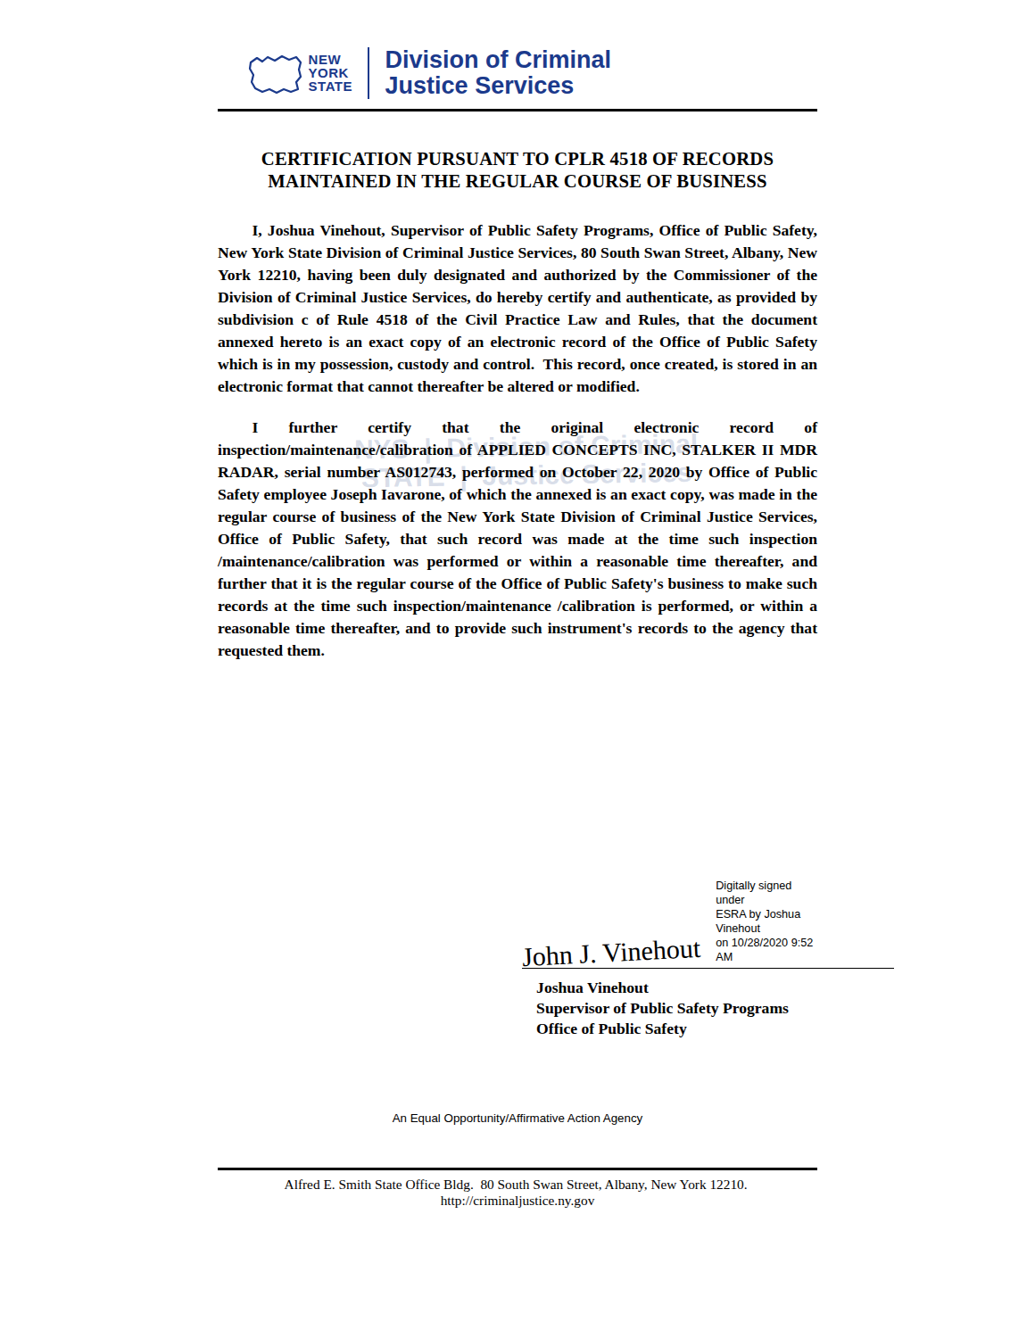NEW
YORK
STATE
Division of Criminal
Justice Services
NYS | Division of Criminal
STATE | Justice Services
CERTIFICATION PURSUANT TO CPLR 4518 OF RECORDS
MAINTAINED IN THE REGULAR COURSE OF BUSINESS
I, Joshua Vinehout, Supervisor of Public Safety Programs, Office of Public Safety, New York State Division of Criminal Justice Services, 80 South Swan Street, Albany, New York 12210, having been duly designated and authorized by the Commissioner of the Division of Criminal Justice Services, do hereby certify and authenticate, as provided by subdivision c of Rule 4518 of the Civil Practice Law and Rules, that the document annexed hereto is an exact copy of an electronic record of the Office of Public Safety which is in my possession, custody and control. This record, once created, is stored in an electronic format that cannot thereafter be altered or modified.
I further certify that the original electronic record of inspection/maintenance/calibration of APPLIED CONCEPTS INC, STALKER II MDR RADAR, serial number AS012743, performed on October 22, 2020 by Office of Public Safety employee Joseph Iavarone, of which the annexed is an exact copy, was made in the regular course of business of the New York State Division of Criminal Justice Services, Office of Public Safety, that such record was made at the time such inspection /maintenance/calibration was performed or within a reasonable time thereafter, and further that it is the regular course of the Office of Public Safety's business to make such records at the time such inspection/maintenance /calibration is performed, or within a reasonable time thereafter, and to provide such instrument's records to the agency that requested them.
John J. Vinehout
Digitally signed under
ESRA by Joshua Vinehout
on 10/28/2020 9:52 AM
Joshua Vinehout
Supervisor of Public Safety Programs
Office of Public Safety
An Equal Opportunity/Affirmative Action Agency
Alfred E. Smith State Office Bldg. 80 South Swan Street, Albany, New York 12210. http://criminaljustice.ny.gov